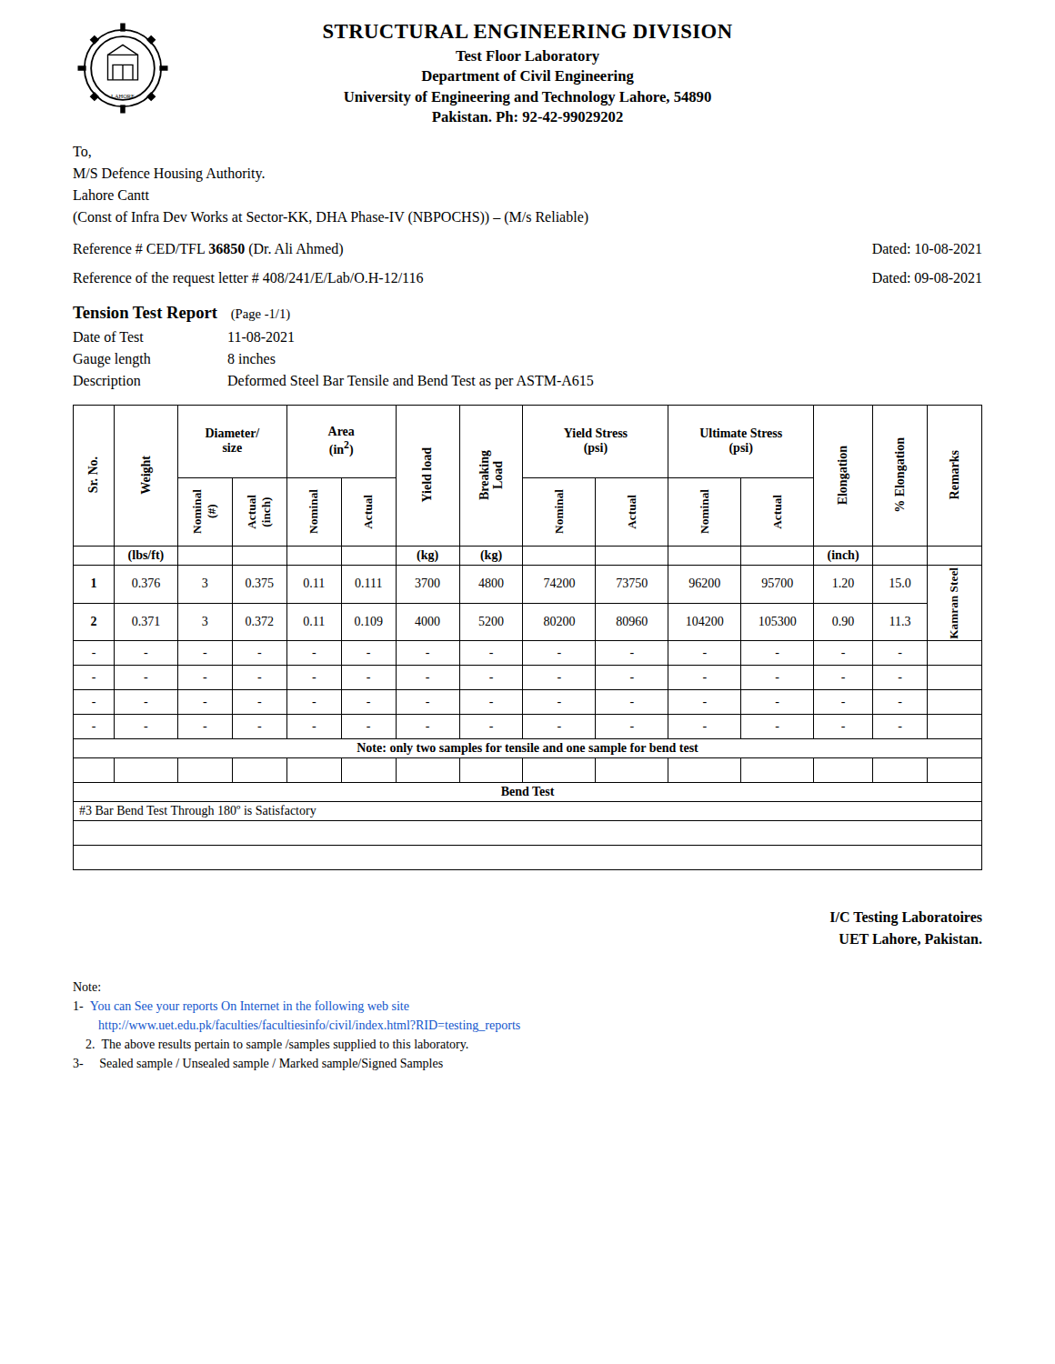LAHORE
STRUCTURAL ENGINEERING DIVISION
Test Floor Laboratory
Department of Civil Engineering
University of Engineering and Technology Lahore, 54890
Pakistan. Ph: 92-42-99029202
To,
M/S Defence Housing Authority.
Lahore Cantt
(Const of Infra Dev Works at Sector-KK, DHA Phase-IV (NBPOCHS)) – (M/s Reliable)
Reference # CED/TFL 36850 (Dr. Ali Ahmed)
Dated: 10-08-2021
Reference of the request letter # 408/241/E/Lab/O.H-12/116
Dated: 09-08-2021
Tension Test Report (Page -1/1)
Date of Test
11-08-2021
Gauge length
8 inches
Description
Deformed Steel Bar Tensile and Bend Test as per ASTM-A615
| Sr. No. | Weight | Diameter/ size | Area (in 2 ) | Yield load | Breaking Load | Yield Stress (psi) | Ultimate Stress (psi) | Elongation | % Elongation | Remarks |
| --- | --- | --- | --- | --- | --- | --- | --- | --- | --- | --- |
| Nominal (#) | Actual (inch) | Nominal | Actual | Nominal | Actual | Nominal | Actual |
| | (lbs/ft) | | | | | (kg) | (kg) | | | | | (inch) | | |
| 1 | 0.376 | 3 | 0.375 | 0.11 | 0.111 | 3700 | 4800 | 74200 | 73750 | 96200 | 95700 | 1.20 | 15.0 | Kamran Steel |
| 2 | 0.371 | 3 | 0.372 | 0.11 | 0.109 | 4000 | 5200 | 80200 | 80960 | 104200 | 105300 | 0.90 | 11.3 |
| - | - | - | - | - | - | - | - | - | - | - | - | - | - | |
| - | - | - | - | - | - | - | - | - | - | - | - | - | - | |
| - | - | - | - | - | - | - | - | - | - | - | - | - | - | |
| - | - | - | - | - | - | - | - | - | - | - | - | - | - | |
| Note: only two samples for tensile and one sample for bend test |
| Bend Test |
| #3 Bar Bend Test Through 180º is Satisfactory |
I/C Testing Laboratoires
UET Lahore, Pakistan.
Note:
1- You can See your reports On Internet in the following web site
http://www.uet.edu.pk/faculties/facultiesinfo/civil/index.html?RID=testing_reports
2. The above results pertain to sample /samples supplied to this laboratory.
3- Sealed sample / Unsealed sample / Marked sample/Signed Samples